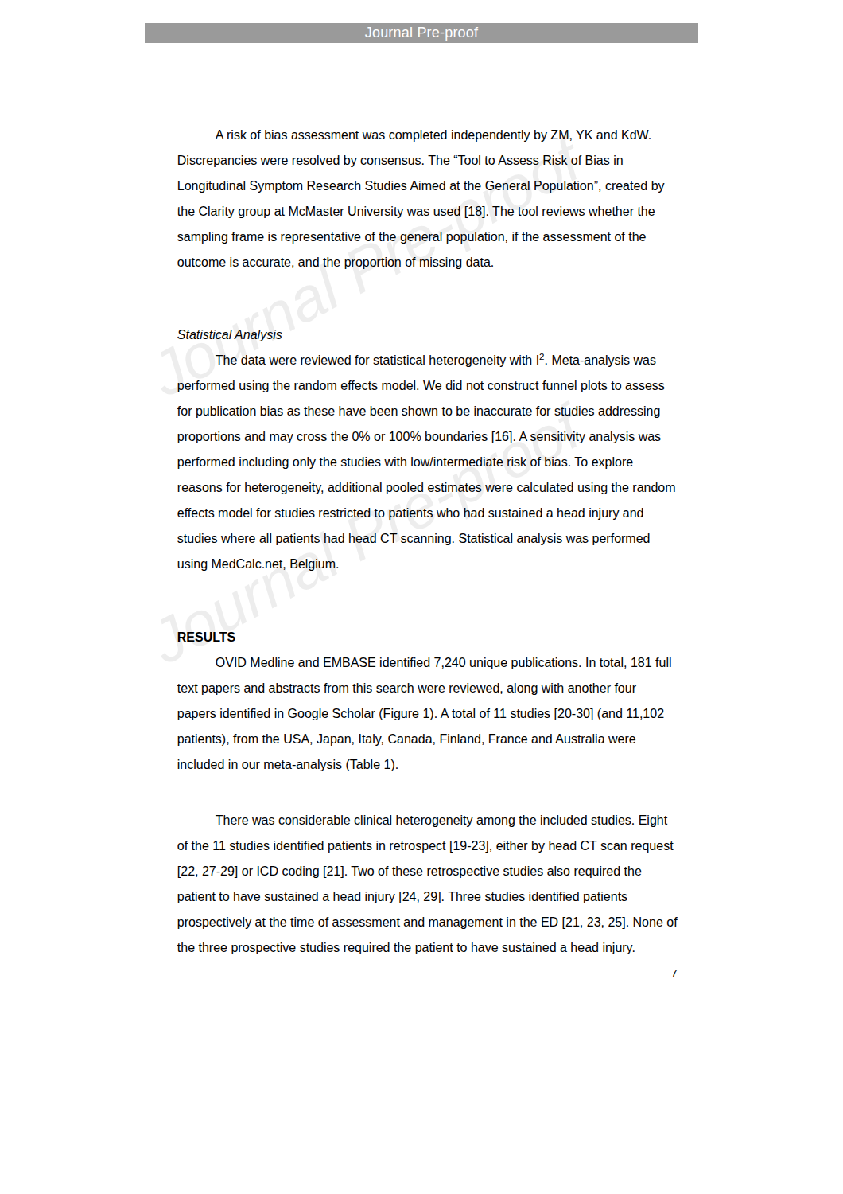Journal Pre-proof
Journal Pre-proof Journal Pre-proof
A risk of bias assessment was completed independently by ZM, YK and KdW. Discrepancies were resolved by consensus. The “Tool to Assess Risk of Bias in Longitudinal Symptom Research Studies Aimed at the General Population”, created by the Clarity group at McMaster University was used [18]. The tool reviews whether the sampling frame is representative of the general population, if the assessment of the outcome is accurate, and the proportion of missing data.
Statistical Analysis
The data were reviewed for statistical heterogeneity with I2. Meta-analysis was performed using the random effects model. We did not construct funnel plots to assess for publication bias as these have been shown to be inaccurate for studies addressing proportions and may cross the 0% or 100% boundaries [16]. A sensitivity analysis was performed including only the studies with low/intermediate risk of bias. To explore reasons for heterogeneity, additional pooled estimates were calculated using the random effects model for studies restricted to patients who had sustained a head injury and studies where all patients had head CT scanning. Statistical analysis was performed using MedCalc.net, Belgium.
RESULTS
OVID Medline and EMBASE identified 7,240 unique publications. In total, 181 full text papers and abstracts from this search were reviewed, along with another four papers identified in Google Scholar (Figure 1). A total of 11 studies [20-30] (and 11,102 patients), from the USA, Japan, Italy, Canada, Finland, France and Australia were included in our meta-analysis (Table 1).
There was considerable clinical heterogeneity among the included studies. Eight of the 11 studies identified patients in retrospect [19-23], either by head CT scan request [22, 27-29] or ICD coding [21]. Two of these retrospective studies also required the patient to have sustained a head injury [24, 29]. Three studies identified patients prospectively at the time of assessment and management in the ED [21, 23, 25]. None of the three prospective studies required the patient to have sustained a head injury.
7